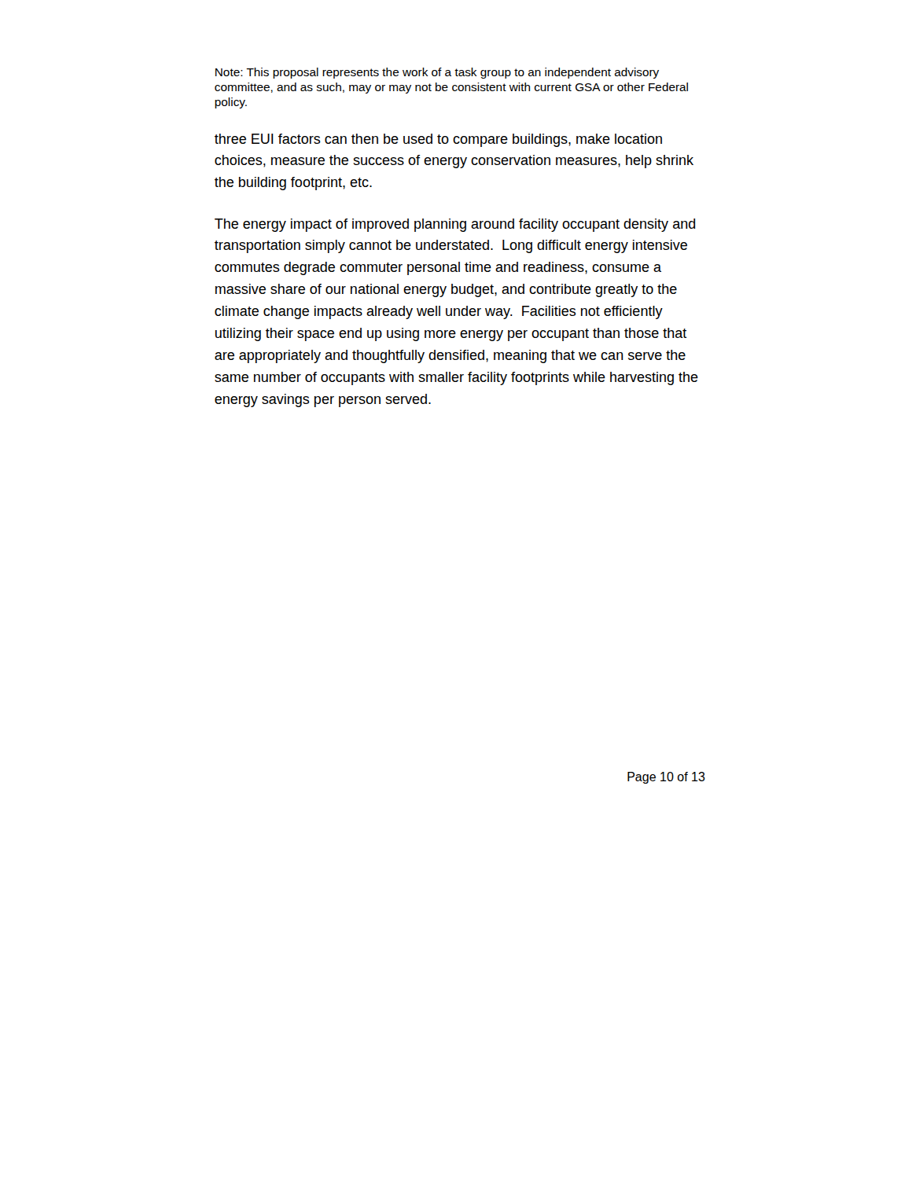Note: This proposal represents the work of a task group to an independent advisory committee, and as such, may or may not be consistent with current GSA or other Federal policy.
three EUI factors can then be used to compare buildings, make location choices, measure the success of energy conservation measures, help shrink the building footprint, etc.
The energy impact of improved planning around facility occupant density and transportation simply cannot be understated. Long difficult energy intensive commutes degrade commuter personal time and readiness, consume a massive share of our national energy budget, and contribute greatly to the climate change impacts already well under way. Facilities not efficiently utilizing their space end up using more energy per occupant than those that are appropriately and thoughtfully densified, meaning that we can serve the same number of occupants with smaller facility footprints while harvesting the energy savings per person served.
Page 10 of 13